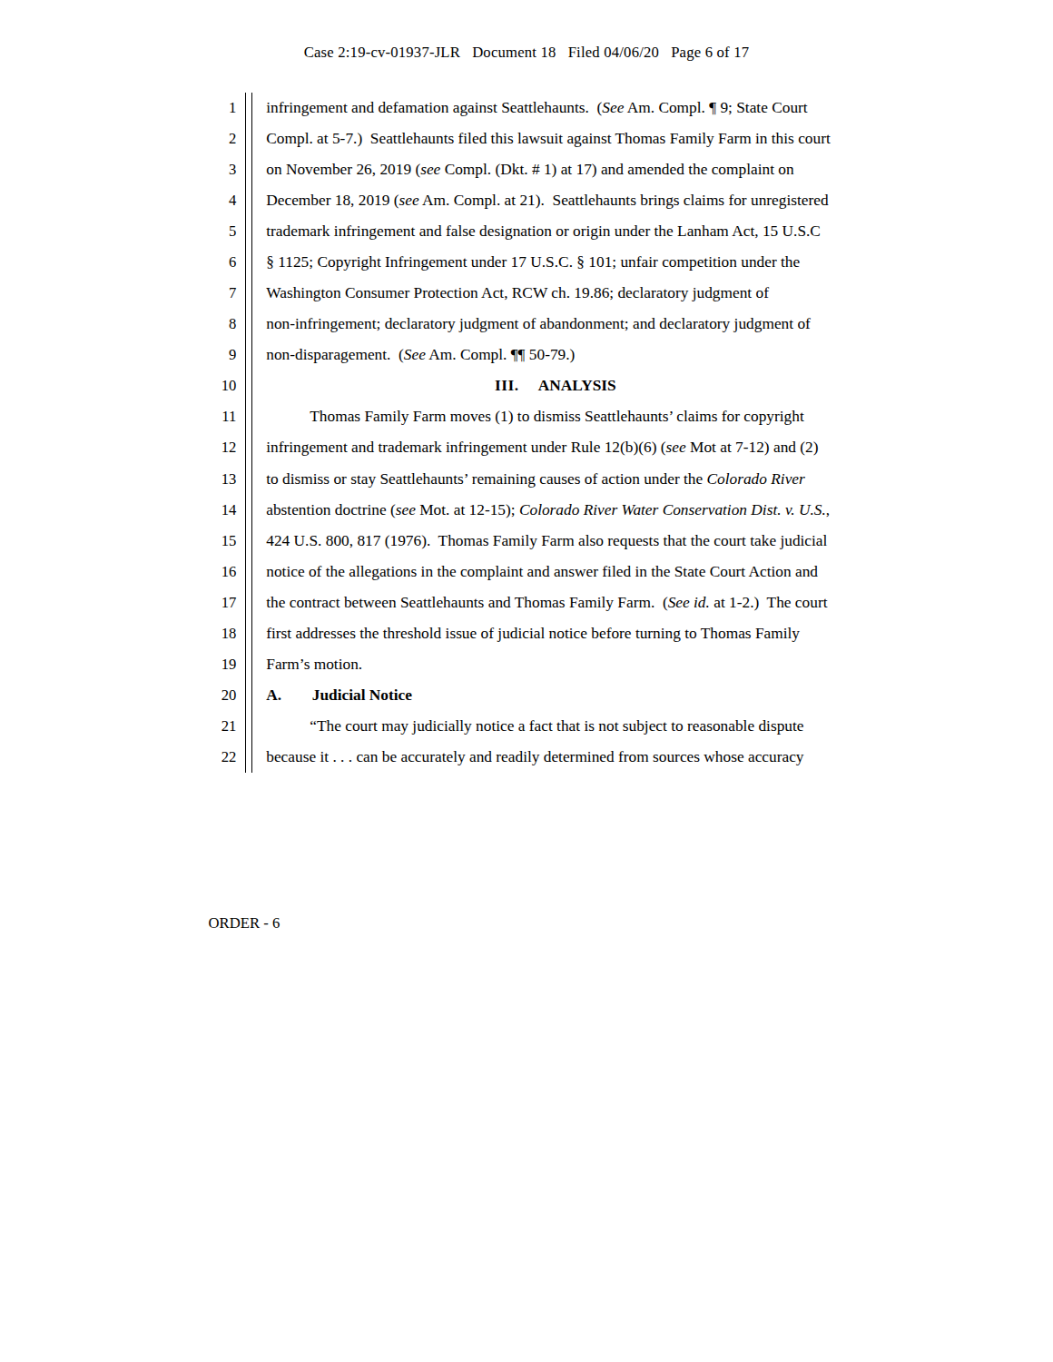Case 2:19-cv-01937-JLR Document 18 Filed 04/06/20 Page 6 of 17
1
2
3
4
5
6
7
8
9
10
11
12
13
14
15
16
17
18
19
20
21
22
infringement and defamation against Seattlehaunts. (See Am. Compl. ¶ 9; State Court
Compl. at 5-7.) Seattlehaunts filed this lawsuit against Thomas Family Farm in this court
on November 26, 2019 (see Compl. (Dkt. # 1) at 17) and amended the complaint on
December 18, 2019 (see Am. Compl. at 21). Seattlehaunts brings claims for unregistered
trademark infringement and false designation or origin under the Lanham Act, 15 U.S.C
§ 1125; Copyright Infringement under 17 U.S.C. § 101; unfair competition under the
Washington Consumer Protection Act, RCW ch. 19.86; declaratory judgment of
non-infringement; declaratory judgment of abandonment; and declaratory judgment of
non-disparagement. (See Am. Compl. ¶¶ 50-79.)
III. ANALYSIS
Thomas Family Farm moves (1) to dismiss Seattlehaunts’ claims for copyright
infringement and trademark infringement under Rule 12(b)(6) (see Mot at 7-12) and (2)
to dismiss or stay Seattlehaunts’ remaining causes of action under the Colorado River
abstention doctrine (see Mot. at 12-15); Colorado River Water Conservation Dist. v. U.S.,
424 U.S. 800, 817 (1976). Thomas Family Farm also requests that the court take judicial
notice of the allegations in the complaint and answer filed in the State Court Action and
the contract between Seattlehaunts and Thomas Family Farm. (See id. at 1-2.) The court
first addresses the threshold issue of judicial notice before turning to Thomas Family
Farm’s motion.
A. Judicial Notice
“The court may judicially notice a fact that is not subject to reasonable dispute
because it . . . can be accurately and readily determined from sources whose accuracy
ORDER - 6